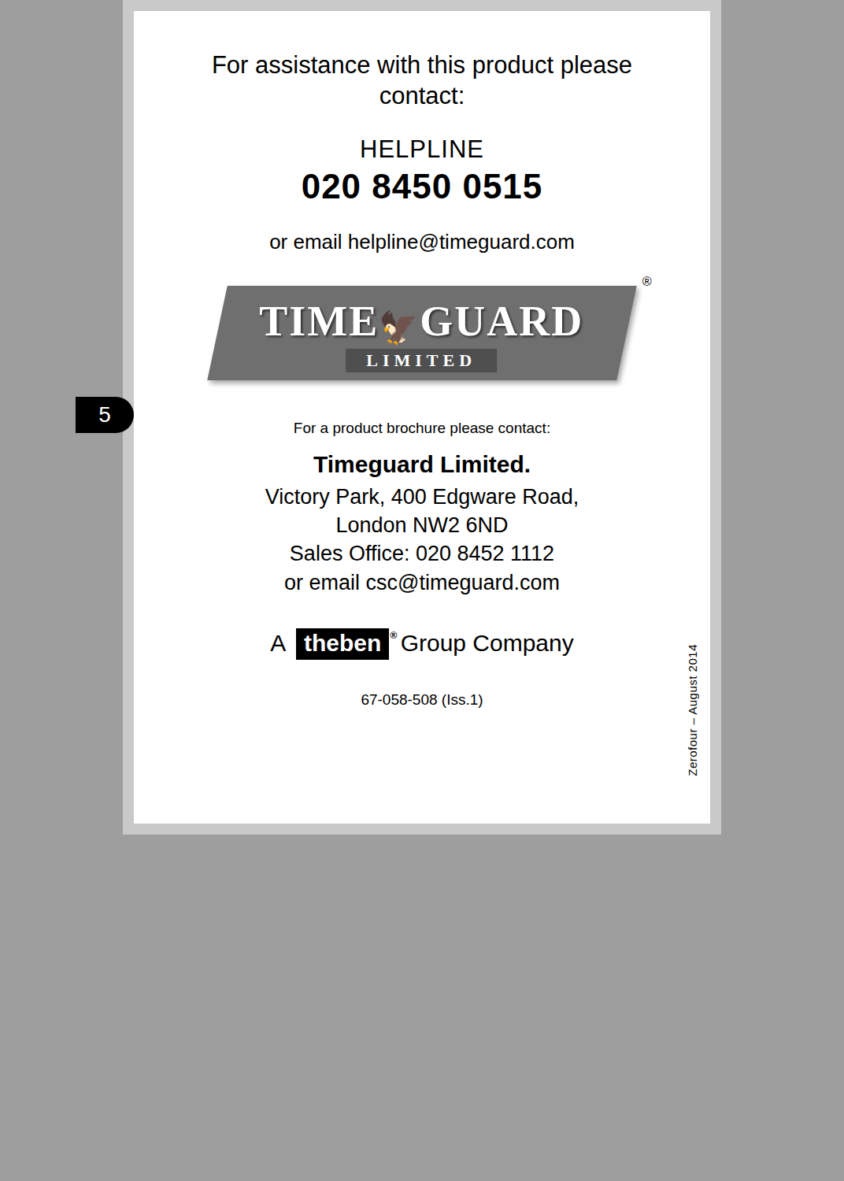5
For assistance with this product please contact:
HELPLINE
020 8450 0515
or email helpline@timeguard.com
®
TIME🦅GUARD
LIMITED
For a product brochure please contact:
Timeguard Limited.
Victory Park, 400 Edgware Road,
London NW2 6ND
Sales Office: 020 8452 1112
or email csc@timeguard.com
A theben® Group Company
67-058-508 (Iss.1)
Zerofour – August 2014